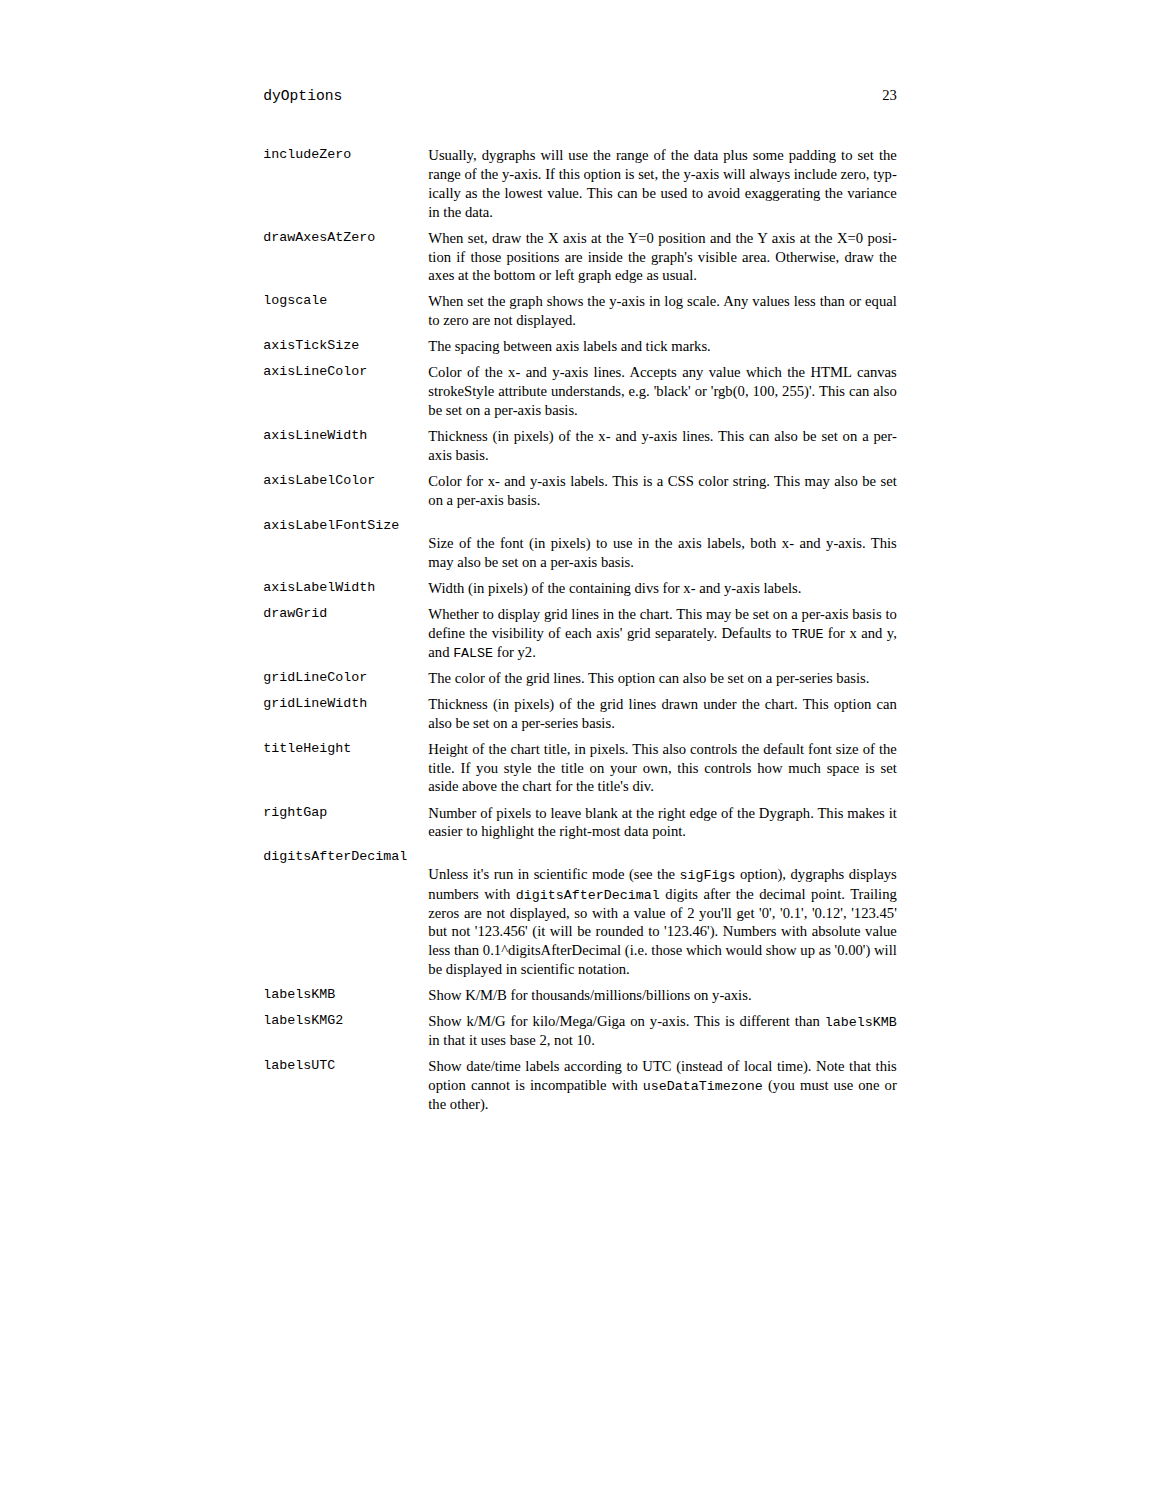dyOptions
23
includeZero
Usually, dygraphs will use the range of the data plus some padding to set the range of the y-axis. If this option is set, the y-axis will always include zero, typically as the lowest value. This can be used to avoid exaggerating the variance in the data.
drawAxesAtZero
When set, draw the X axis at the Y=0 position and the Y axis at the X=0 position if those positions are inside the graph's visible area. Otherwise, draw the axes at the bottom or left graph edge as usual.
logscale
When set the graph shows the y-axis in log scale. Any values less than or equal to zero are not displayed.
axisTickSize
The spacing between axis labels and tick marks.
axisLineColor
Color of the x- and y-axis lines. Accepts any value which the HTML canvas strokeStyle attribute understands, e.g. 'black' or 'rgb(0, 100, 255)'. This can also be set on a per-axis basis.
axisLineWidth
Thickness (in pixels) of the x- and y-axis lines. This can also be set on a per-axis basis.
axisLabelColor
Color for x- and y-axis labels. This is a CSS color string. This may also be set on a per-axis basis.
axisLabelFontSize
Size of the font (in pixels) to use in the axis labels, both x- and y-axis. This may also be set on a per-axis basis.
axisLabelWidth
Width (in pixels) of the containing divs for x- and y-axis labels.
drawGrid
Whether to display grid lines in the chart. This may be set on a per-axis basis to define the visibility of each axis' grid separately. Defaults to TRUE for x and y, and FALSE for y2.
gridLineColor
The color of the grid lines. This option can also be set on a per-series basis.
gridLineWidth
Thickness (in pixels) of the grid lines drawn under the chart. This option can also be set on a per-series basis.
titleHeight
Height of the chart title, in pixels. This also controls the default font size of the title. If you style the title on your own, this controls how much space is set aside above the chart for the title's div.
rightGap
Number of pixels to leave blank at the right edge of the Dygraph. This makes it easier to highlight the right-most data point.
digitsAfterDecimal
Unless it's run in scientific mode (see the sigFigs option), dygraphs displays numbers with digitsAfterDecimal digits after the decimal point. Trailing zeros are not displayed, so with a value of 2 you'll get '0', '0.1', '0.12', '123.45' but not '123.456' (it will be rounded to '123.46'). Numbers with absolute value less than 0.1^digitsAfterDecimal (i.e. those which would show up as '0.00') will be displayed in scientific notation.
labelsKMB
Show K/M/B for thousands/millions/billions on y-axis.
labelsKMG2
Show k/M/G for kilo/Mega/Giga on y-axis. This is different than labelsKMB in that it uses base 2, not 10.
labelsUTC
Show date/time labels according to UTC (instead of local time). Note that this option cannot is incompatible with useDataTimezone (you must use one or the other).